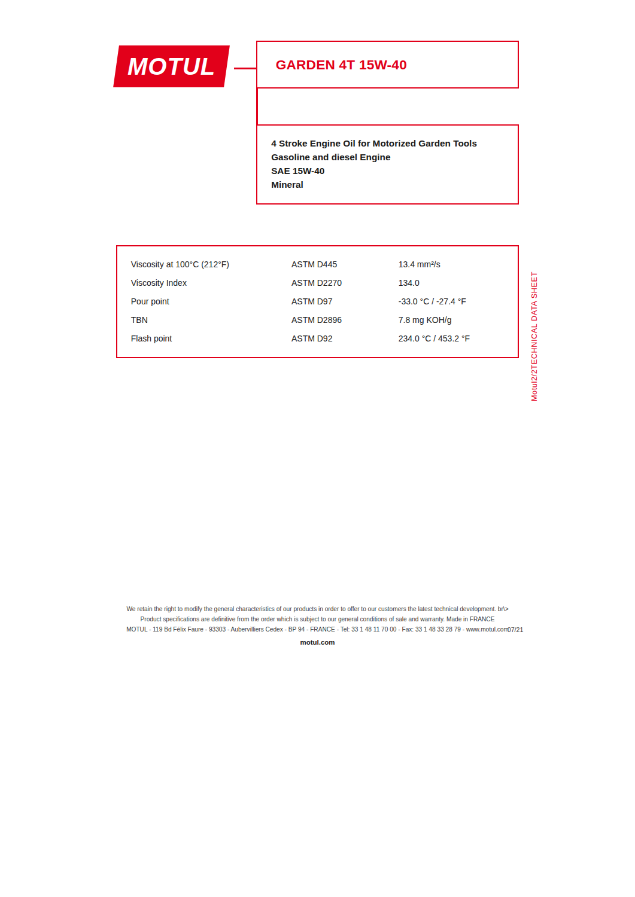MOTUL
GARDEN 4T 15W-40
4 Stroke Engine Oil for Motorized Garden Tools
Gasoline and diesel Engine
SAE 15W-40
Mineral
| Viscosity at 100°C (212°F) | ASTM D445 | 13.4 mm²/s |
| Viscosity Index | ASTM D2270 | 134.0 |
| Pour point | ASTM D97 | -33.0 °C / -27.4 °F |
| TBN | ASTM D2896 | 7.8 mg KOH/g |
| Flash point | ASTM D92 | 234.0 °C / 453.2 °F |
Motul 2/2 TECHNICAL DATA SHEET
We retain the right to modify the general characteristics of our products in order to offer to our customers the latest technical development. br\>
Product specifications are definitive from the order which is subject to our general conditions of sale and warranty. Made in FRANCE
MOTUL - 119 Bd Félix Faure - 93303 - Aubervilliers Cedex - BP 94 - FRANCE - Tel: 33 1 48 11 70 00 - Fax: 33 1 48 33 28 79 - www.motul.com
motul.com
07/21